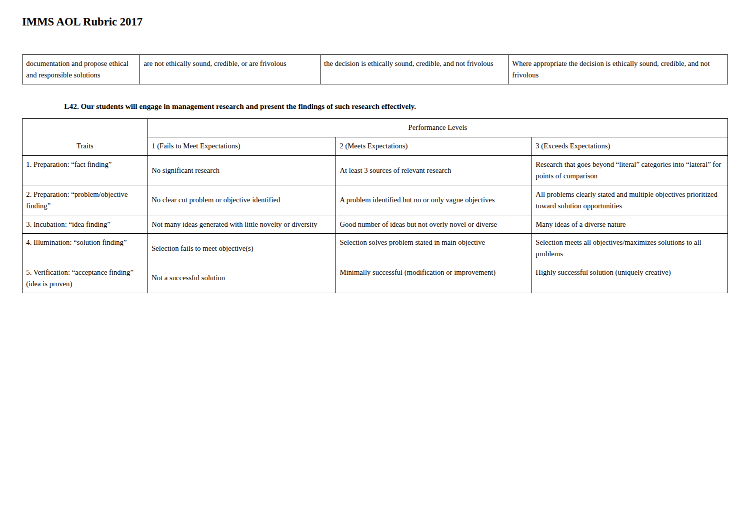IMMS AOL Rubric 2017
| documentation and propose ethical and responsible solutions | are not ethically sound, credible, or are frivolous | the decision is ethically sound, credible, and not frivolous | Where appropriate the decision is ethically sound, credible, and not frivolous |
L42. Our students will engage in management research and present the findings of such research effectively.
| Traits | Performance Levels |
| 1 (Fails to Meet Expectations) | 2 (Meets Expectations) | 3 (Exceeds Expectations) |
| 1. Preparation: “fact finding” | No significant research | At least 3 sources of relevant research | Research that goes beyond “literal” categories into “lateral” for points of comparison |
| 2. Preparation: “problem/objective finding” | No clear cut problem or objective identified | A problem identified but no or only vague objectives | All problems clearly stated and multiple objectives prioritized toward solution opportunities |
| 3. Incubation: “idea finding” | Not many ideas generated with little novelty or diversity | Good number of ideas but not overly novel or diverse | Many ideas of a diverse nature |
| 4. Illumination: “solution finding” | Selection fails to meet objective(s) | Selection solves problem stated in main objective | Selection meets all objectives/maximizes solutions to all problems |
| 5. Verification: “acceptance finding” (idea is proven) | Not a successful solution | Minimally successful (modification or improvement) | Highly successful solution (uniquely creative) |